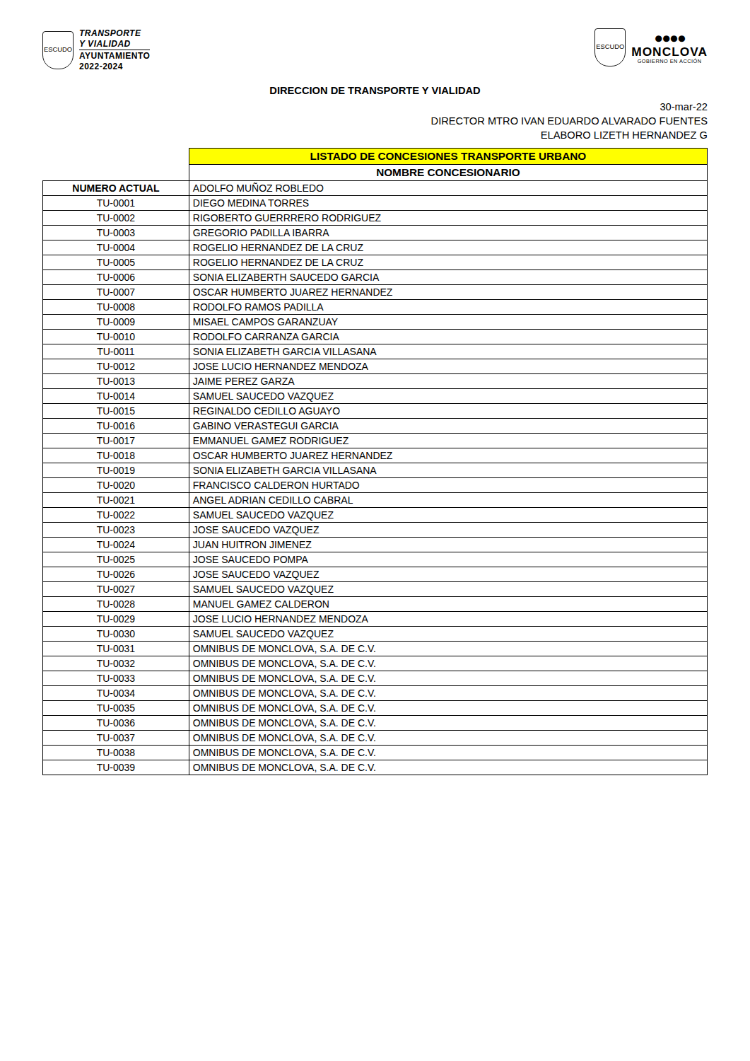ESCUDO
TRANSPORTE
Y VIALIDAD AYUNTAMIENTO
2022-2024
ESCUDO
●●●●
MONCLOVA
GOBIERNO EN ACCIÓN
DIRECCION DE TRANSPORTE Y VIALIDAD
30-mar-22
DIRECTOR MTRO IVAN EDUARDO ALVARADO FUENTES
ELABORO LIZETH HERNANDEZ G
| | LISTADO DE CONCESIONES TRANSPORTE URBANO |
| | NOMBRE CONCESIONARIO |
| NUMERO ACTUAL | ADOLFO MUÑOZ ROBLEDO |
| TU-0001 | DIEGO MEDINA TORRES |
| TU-0002 | RIGOBERTO GUERRRERO RODRIGUEZ |
| TU-0003 | GREGORIO PADILLA IBARRA |
| TU-0004 | ROGELIO HERNANDEZ DE LA CRUZ |
| TU-0005 | ROGELIO HERNANDEZ DE LA CRUZ |
| TU-0006 | SONIA ELIZABERTH SAUCEDO GARCIA |
| TU-0007 | OSCAR HUMBERTO JUAREZ HERNANDEZ |
| TU-0008 | RODOLFO RAMOS PADILLA |
| TU-0009 | MISAEL CAMPOS GARANZUAY |
| TU-0010 | RODOLFO CARRANZA GARCIA |
| TU-0011 | SONIA ELIZABETH GARCIA VILLASANA |
| TU-0012 | JOSE LUCIO HERNANDEZ MENDOZA |
| TU-0013 | JAIME PEREZ GARZA |
| TU-0014 | SAMUEL SAUCEDO VAZQUEZ |
| TU-0015 | REGINALDO CEDILLO AGUAYO |
| TU-0016 | GABINO VERASTEGUI GARCIA |
| TU-0017 | EMMANUEL GAMEZ RODRIGUEZ |
| TU-0018 | OSCAR HUMBERTO JUAREZ HERNANDEZ |
| TU-0019 | SONIA ELIZABETH GARCIA VILLASANA |
| TU-0020 | FRANCISCO CALDERON HURTADO |
| TU-0021 | ANGEL ADRIAN CEDILLO CABRAL |
| TU-0022 | SAMUEL SAUCEDO VAZQUEZ |
| TU-0023 | JOSE SAUCEDO VAZQUEZ |
| TU-0024 | JUAN HUITRON JIMENEZ |
| TU-0025 | JOSE SAUCEDO POMPA |
| TU-0026 | JOSE SAUCEDO VAZQUEZ |
| TU-0027 | SAMUEL SAUCEDO VAZQUEZ |
| TU-0028 | MANUEL GAMEZ CALDERON |
| TU-0029 | JOSE LUCIO HERNANDEZ MENDOZA |
| TU-0030 | SAMUEL SAUCEDO VAZQUEZ |
| TU-0031 | OMNIBUS DE MONCLOVA, S.A. DE C.V. |
| TU-0032 | OMNIBUS DE MONCLOVA, S.A. DE C.V. |
| TU-0033 | OMNIBUS DE MONCLOVA, S.A. DE C.V. |
| TU-0034 | OMNIBUS DE MONCLOVA, S.A. DE C.V. |
| TU-0035 | OMNIBUS DE MONCLOVA, S.A. DE C.V. |
| TU-0036 | OMNIBUS DE MONCLOVA, S.A. DE C.V. |
| TU-0037 | OMNIBUS DE MONCLOVA, S.A. DE C.V. |
| TU-0038 | OMNIBUS DE MONCLOVA, S.A. DE C.V. |
| TU-0039 | OMNIBUS DE MONCLOVA, S.A. DE C.V. |